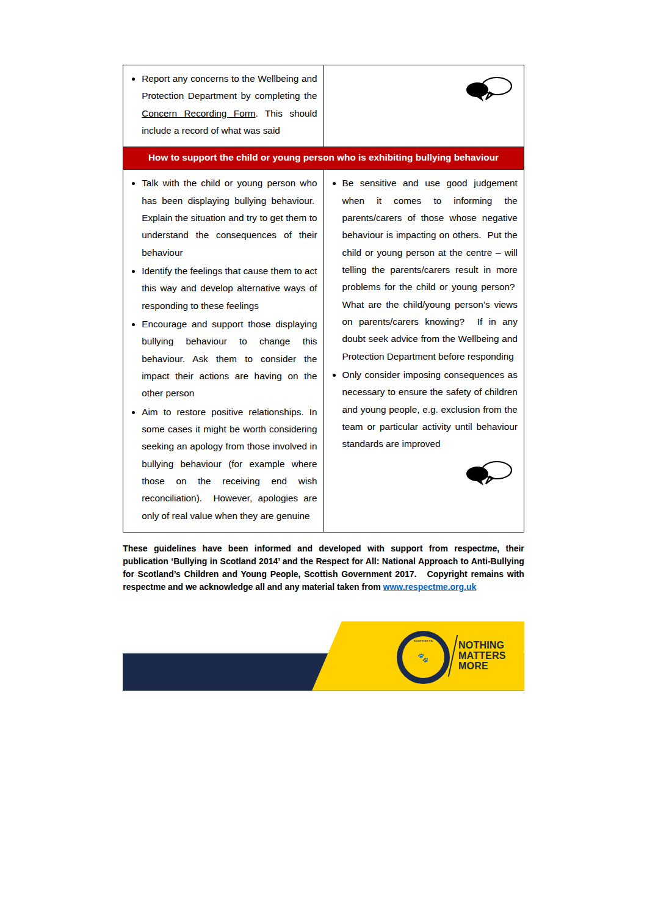| Report any concerns to the Wellbeing and Protection Department by completing the Concern Recording Form . This should include a record of what was said | |
| How to support the child or young person who is exhibiting bullying behaviour |
| Talk with the child or young person who has been displaying bullying behaviour. Explain the situation and try to get them to understand the consequences of their behaviour Identify the feelings that cause them to act this way and develop alternative ways of responding to these feelings Encourage and support those displaying bullying behaviour to change this behaviour. Ask them to consider the impact their actions are having on the other person Aim to restore positive relationships. In some cases it might be worth considering seeking an apology from those involved in bullying behaviour (for example where those on the receiving end wish reconciliation). However, apologies are only of real value when they are genuine | Be sensitive and use good judgement when it comes to informing the parents/carers of those whose negative behaviour is impacting on others. Put the child or young person at the centre – will telling the parents/carers result in more problems for the child or young person? What are the child/young person’s views on parents/carers knowing? If in any doubt seek advice from the Wellbeing and Protection Department before responding Only consider imposing consequences as necessary to ensure the safety of children and young people, e.g. exclusion from the team or particular activity until behaviour standards are improved |
These guidelines have been informed and developed with support from respectme, their publication ‘Bullying in Scotland 2014’ and the Respect for All: National Approach to Anti-Bullying for Scotland’s Children and Young People, Scottish Government 2017. Copyright remains with respectme and we acknowledge all and any material taken from www.respectme.org.uk
SCOTTISH FA
🐾
NOTHING
MATTERS
MORE